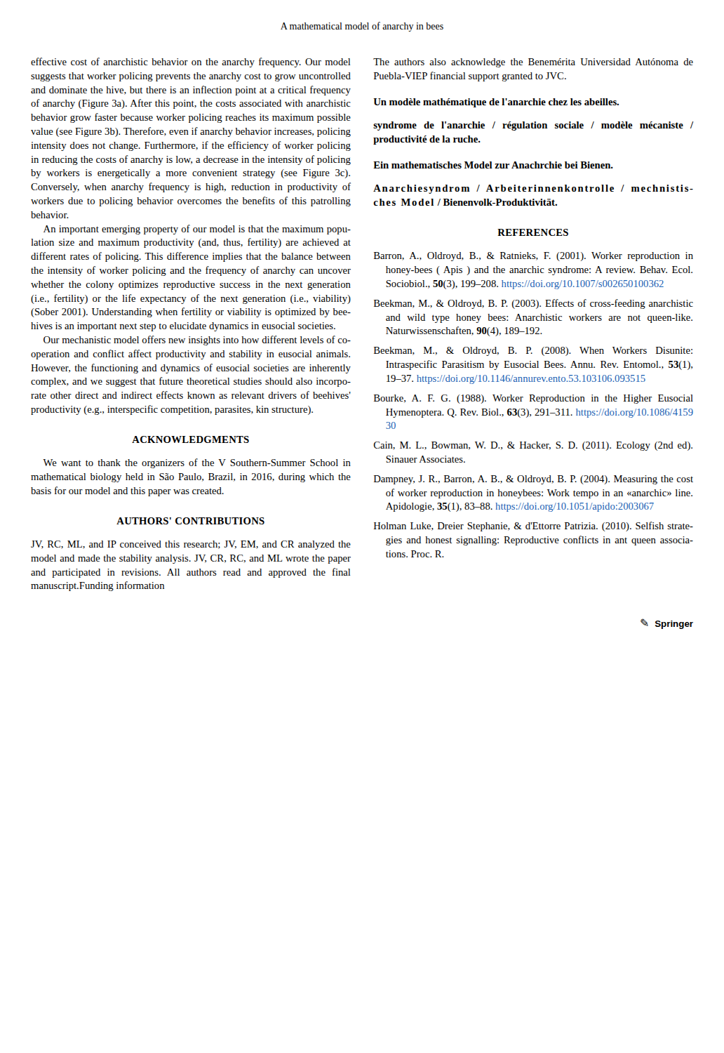A mathematical model of anarchy in bees
effective cost of anarchistic behavior on the anarchy frequency. Our model suggests that worker policing prevents the anarchy cost to grow uncontrolled and dominate the hive, but there is an inflection point at a critical frequency of anarchy (Figure 3a). After this point, the costs associated with anarchistic behavior grow faster because worker policing reaches its maximum possible value (see Figure 3b). Therefore, even if anarchy behavior increases, policing intensity does not change. Furthermore, if the efficiency of worker policing in reducing the costs of anarchy is low, a decrease in the intensity of policing by workers is energetically a more convenient strategy (see Figure 3c). Conversely, when anarchy frequency is high, reduction in productivity of workers due to policing behavior overcomes the benefits of this patrolling behavior.
An important emerging property of our model is that the maximum population size and maximum productivity (and, thus, fertility) are achieved at different rates of policing. This difference implies that the balance between the intensity of worker policing and the frequency of anarchy can uncover whether the colony optimizes reproductive success in the next generation (i.e., fertility) or the life expectancy of the next generation (i.e., viability) (Sober 2001). Understanding when fertility or viability is optimized by beehives is an important next step to elucidate dynamics in eusocial societies.
Our mechanistic model offers new insights into how different levels of cooperation and conflict affect productivity and stability in eusocial animals. However, the functioning and dynamics of eusocial societies are inherently complex, and we suggest that future theoretical studies should also incorporate other direct and indirect effects known as relevant drivers of beehives' productivity (e.g., interspecific competition, parasites, kin structure).
ACKNOWLEDGMENTS
We want to thank the organizers of the V Southern-Summer School in mathematical biology held in São Paulo, Brazil, in 2016, during which the basis for our model and this paper was created.
AUTHORS' CONTRIBUTIONS
JV, RC, ML, and IP conceived this research; JV, EM, and CR analyzed the model and made the stability analysis. JV, CR, RC, and ML wrote the paper and participated in revisions. All authors read and approved the final manuscript.Funding information
The authors also acknowledge the Benemérita Universidad Autónoma de Puebla-VIEP financial support granted to JVC.
Un modèle mathématique de l'anarchie chez les abeilles.
syndrome de l'anarchie / régulation sociale / modèle mécaniste / productivité de la ruche.
Ein mathematisches Model zur Anachrchie bei Bienen.
Anarchiesyndrom / Arbeiterinnenkontrolle / mechnistisches Model / Bienenvolk-Produktivität.
REFERENCES
Barron, A., Oldroyd, B., & Ratnieks, F. (2001). Worker reproduction in honey-bees ( Apis ) and the anarchic syndrome: A review. Behav. Ecol. Sociobiol., 50(3), 199–208. https://doi.org/10.1007/s002650100362
Beekman, M., & Oldroyd, B. P. (2003). Effects of cross-feeding anarchistic and wild type honey bees: Anarchistic workers are not queen-like. Naturwissenschaften, 90(4), 189–192.
Beekman, M., & Oldroyd, B. P. (2008). When Workers Disunite: Intraspecific Parasitism by Eusocial Bees. Annu. Rev. Entomol., 53(1), 19–37. https://doi.org/10.1146/annurev.ento.53.103106.093515
Bourke, A. F. G. (1988). Worker Reproduction in the Higher Eusocial Hymenoptera. Q. Rev. Biol., 63(3), 291–311. https://doi.org/10.1086/415930
Cain, M. L., Bowman, W. D., & Hacker, S. D. (2011). Ecology (2nd ed). Sinauer Associates.
Dampney, J. R., Barron, A. B., & Oldroyd, B. P. (2004). Measuring the cost of worker reproduction in honeybees: Work tempo in an «anarchic» line. Apidologie, 35(1), 83–88. https://doi.org/10.1051/apido:2003067
Holman Luke, Dreier Stephanie, & d'Ettorre Patrizia. (2010). Selfish strategies and honest signalling: Reproductive conflicts in ant queen associations. Proc. R.
✎ Springer